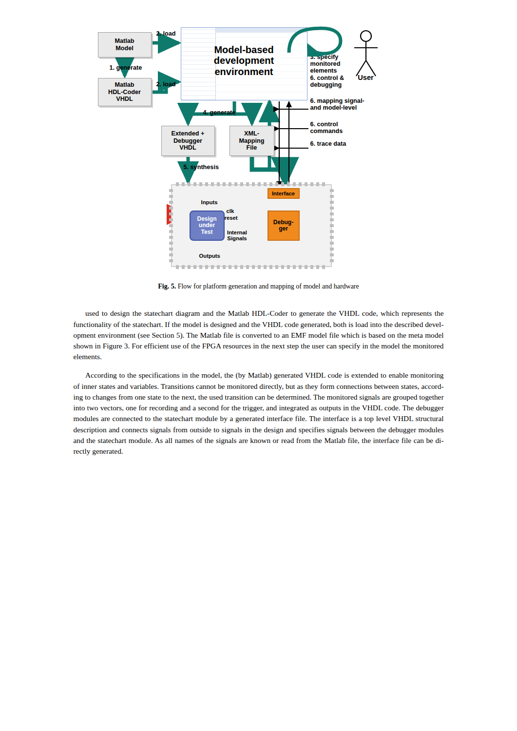Matlab
Model
Matlab
HDL-Coder
VHDL
Model-based
development
environment
User
Extended +
Debugger
VHDL
XML-
Mapping
File
Interface
Design
under
Test
Debug-
ger
Inputs
Outputs
Internal
Signals
clk
reset
1. generate
2. load
2. load
3. specify
monitored
elements
6. control &
debugging
4. generate
5. synthesis
6. mapping signal-
and model-level
6. control
commands
6. trace data
Fig. 5. Flow for platform generation and mapping of model and hardware
used to design the statechart diagram and the Matlab HDL-Coder to generate the VHDL code, which represents the functionality of the statechart. If the model is designed and the VHDL code generated, both is load into the described development environment (see Section 5). The Matlab file is converted to an EMF model file which is based on the meta model shown in Figure 3. For efficient use of the FPGA resources in the next step the user can specify in the model the monitored elements.
According to the specifications in the model, the (by Matlab) generated VHDL code is extended to enable monitoring of inner states and variables. Transitions cannot be monitored directly, but as they form connections between states, according to changes from one state to the next, the used transition can be determined. The monitored signals are grouped together into two vectors, one for recording and a second for the trigger, and integrated as outputs in the VHDL code. The debugger modules are connected to the statechart module by a generated interface file. The interface is a top level VHDL structural description and connects signals from outside to signals in the design and specifies signals between the debugger modules and the statechart module. As all names of the signals are known or read from the Matlab file, the interface file can be directly generated.